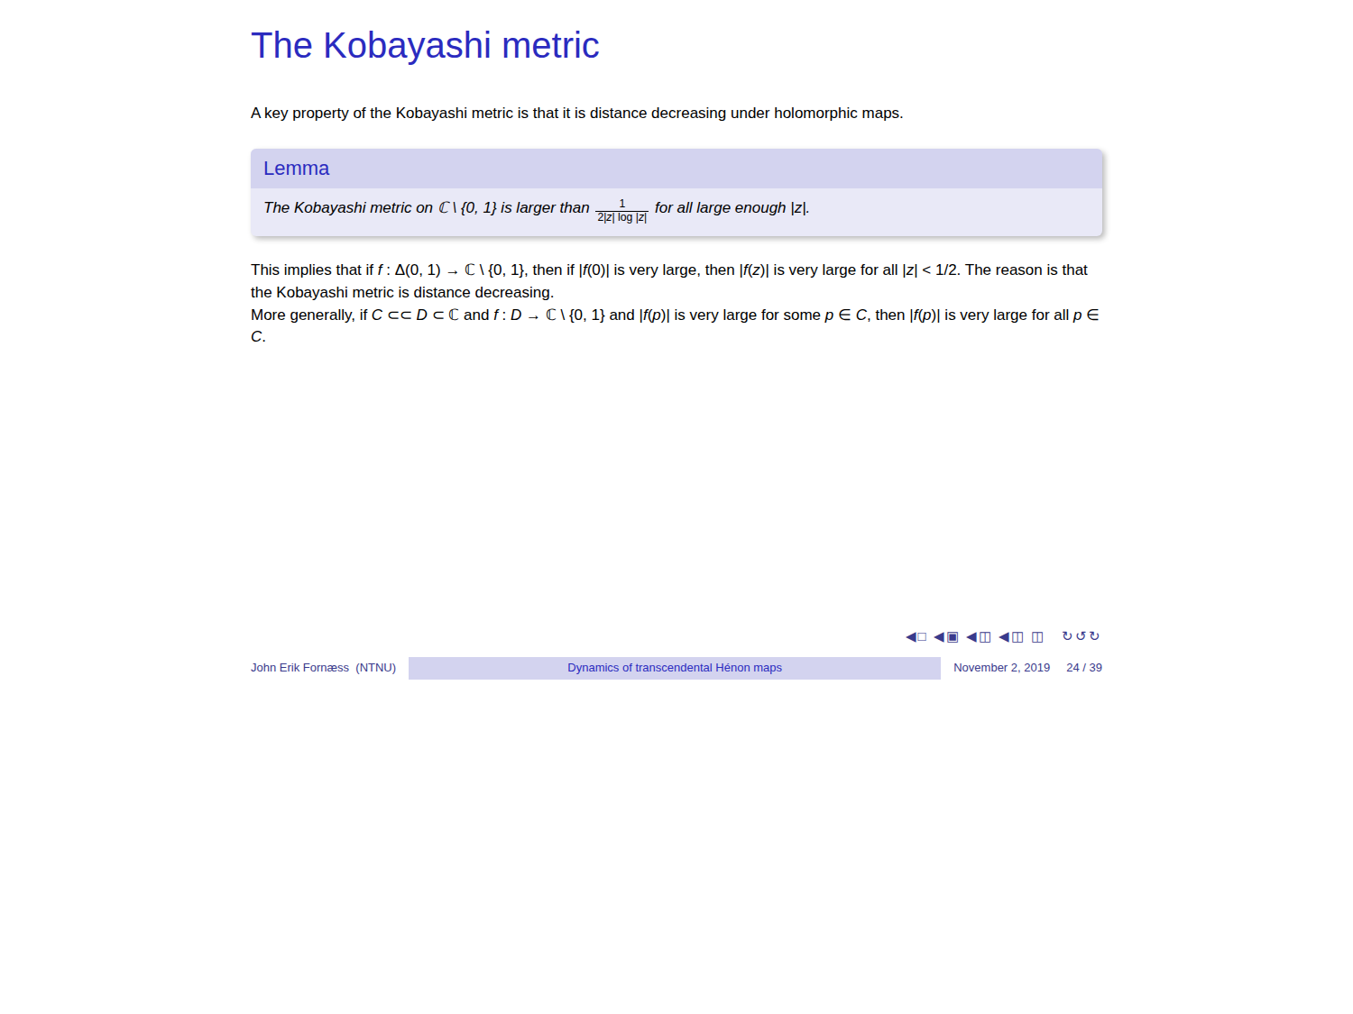The Kobayashi metric
A key property of the Kobayashi metric is that it is distance decreasing under holomorphic maps.
Lemma
The Kobayashi metric on ℂ \ {0, 1} is larger than 12|z| log |z| for all large enough |z|.
This implies that if f : Δ(0, 1) → ℂ \ {0, 1}, then if |f(0)| is very large, then |f(z)| is very large for all |z| < 1/2. The reason is that the Kobayashi metric is distance decreasing.
More generally, if C ⊂⊂ D ⊂ ℂ and f : D → ℂ \ {0, 1} and |f(p)| is very large for some p ∈ C, then |f(p)| is very large for all p ∈ C.
◀□◀▣◀◫◀◫◫ ↻↺↻
John Erik Fornæss (NTNU)
Dynamics of transcendental Hénon maps
November 2, 2019 24 / 39